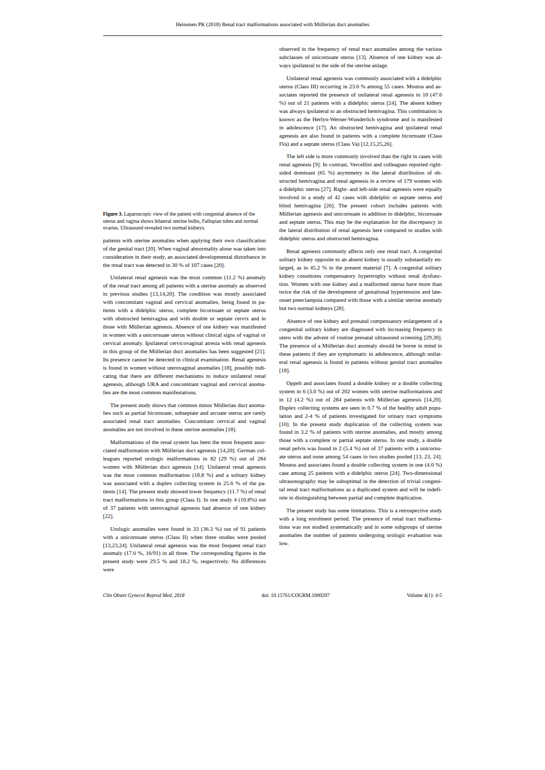Heinonen PK (2018) Renal tract malformations associated with Müllerian duct anomalies
Figure 3. Laparoscopic view of the patient with congenital absence of the uterus and vagina shows bilateral uterine bulbs, Fallopian tubes and normal ovaries. Ultrasound revealed two normal kidneys.
patients with uterine anomalies when applying their own classification of the genital tract [20]. When vaginal abnormality alone was taken into consideration in their study, an associated developmental disturbance in the renal tract was detected in 30 % of 107 cases [20].
Unilateral renal agenesis was the most common (11.2 %) anomaly of the renal tract among all patients with a uterine anomaly as observed in previous studies [13,14,20]. The condition was mostly associated with concomitant vaginal and cervical anomalies, being found in patients with a didelphic uterus, complete bicornuate or septate uterus with obstructed hemivagina and with double or septate cervix and in those with Müllerian agenesis. Absence of one kidney was manifested in women with a unicornuate uterus without clinical signs of vaginal or cervical anomaly. Ipsilateral cervicovaginal atresia with renal agenesis in this group of the Müllerian duct anomalies has been suggested [21]. Its presence cannot be detected in clinical examination. Renal agenesis is found in women without uterovaginal anomalies [18], possibly indicating that there are different mechanisms to induce unilateral renal agenesis, although URA and concomitant vaginal and cervical anomalies are the most common manifestations.
The present study shows that common minor Müllerian duct anomalies such as partial bicornuate, subseptate and arcuate uterus are rarely associated renal tract anomalies. Concomitant cervical and vaginal anomalies are not involved in these uterine anomalies [18].
Malformations of the renal system has been the most frequent associated malformation with Müllerian duct agenesis [14,20]. German colleagues reported urologic malformations in 82 (29 %) out of 284 women with Müllerian duct agenesis [14]. Unilateral renal agenesis was the most common malformation (18.8 %) and a solitary kidney was associated with a duplex collecting system in 25.6 % of the patients [14]. The present study showed lower frequency (11.7 %) of renal tract malformations in this group (Class I). In one study 4 (10.8%) out of 37 patients with uterovaginal agenesis had absence of one kidney [22].
Urologic anomalies were found in 33 (36.3 %) out of 91 patients with a unicornuate uterus (Class II) when three studies were pooled [13,23,24]. Unilateral renal agenesis was the most frequent renal tract anomaly (17.6 %, 16/91) in all three. The corresponding figures in the present study were 29.5 % and 18.2 %, respectively. No differences were
observed in the frequency of renal tract anomalies among the various subclasses of unicornuate uterus [13]. Absence of one kidney was always ipsilateral to the side of the uterine anlage.
Unilateral renal agenesis was commonly associated with a didelphic uterus (Class III) occurring in 23.6 % among 55 cases. Moutos and associates reported the presence of unilateral renal agenesis in 10 (47.6 %) out of 21 patients with a didelphic uterus [24]. The absent kidney was always ipsilateral to an obstructed hemivagina. This combination is known as the Herlyn-Werner-Wunderlich syndrome and is manifested in adolescence [17]. An obstructed hemivagina and ipsilateral renal agenesis are also found in patients with a complete bicornuate (Class IVa) and a septate uterus (Class Va) [12,15,25,26].
The left side is more commonly involved than the right in cases with renal agenesis [9]. In contrast, Vercellini and colleagues reported right-sided dominant (65 %) asymmetry in the lateral distribution of obstructed hemivagina and renal agenesis in a review of 179 women with a didelphic uterus [27]. Right- and left-side renal agenesis were equally involved in a study of 42 cases with didelphic or septate uterus and blind hemivagina [26]. The present cohort includes patients with Müllerian agenesis and unicornuate in addition to didelphic, bicornuate and septate uterus. This may be the explanation for the discrepancy in the lateral distribution of renal agenesis here compared to studies with didelphic uterus and obstructed hemivagina.
Renal agenesis commonly affects only one renal tract. A congenital solitary kidney opposite to an absent kidney is usually substantially enlarged, as in 45.2 % in the present material [7]. A congenital solitary kidney constitutes compensatory hypertrophy without renal dysfunction. Women with one kidney and a malformed uterus have more than twice the risk of the development of gestational hypertension and late-onset preeclampsia compared with those with a similar uterine anomaly but two normal kidneys [28].
Absence of one kidney and prenatal compensatory enlargement of a congenital solitary kidney are diagnosed with increasing frequency in utero with the advent of routine prenatal ultrasound screening [29,30]. The presence of a Müllerian duct anomaly should be borne in mind in these patients if they are symptomatic in adolescence, although unilateral renal agenesis is found in patients without genital tract anomalies [18].
Oppelt and associates found a double kidney or a double collecting system in 6 (3.0 %) out of 202 women with uterine malformations and in 12 (4.2 %) out of 284 patients with Müllerian agenesis [14,20]. Duplex collecting systems are seen in 0.7 % of the healthy adult population and 2-4 % of patients investigated for urinary tract symptoms [10]. In the present study duplication of the collecting system was found in 3.2 % of patients with uterine anomalies, and mostly among those with a complete or partial septate uterus. In one study, a double renal pelvis was found in 2 (5.4 %) out of 37 patients with a unicornuate uterus and none among 54 cases in two studies pooled [13, 23, 24]. Moutos and associates found a double collecting system in one (4.0 %) case among 25 patients with a didelphic uterus [24]. Two-dimensional ultrasonography may be suboptimal in the detection of trivial congenital renal tract malformations as a duplicated system and will be indefinite in distinguishing between partial and complete duplication.
The present study has some limitations. This is a retrospective study with a long enrolment period. The presence of renal tract malformations was not studied systematically and in some subgroups of uterine anomalies the number of patients undergoing urologic evaluation was low.
Clin Obstet Gynecol Reprod Med, 2018
doi: 10.15761/COGRM.1000207
Volume 4(1): 4-5